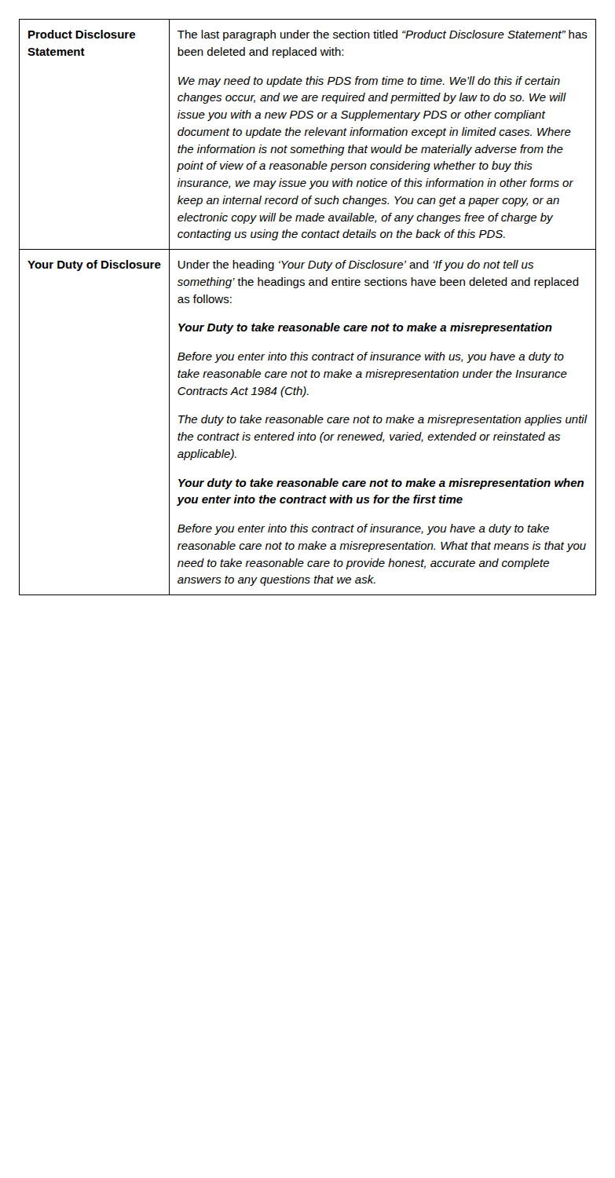| Product Disclosure Statement | The last paragraph under the section titled “Product Disclosure Statement” has been deleted and replaced with: We may need to update this PDS from time to time. We’ll do this if certain changes occur, and we are required and permitted by law to do so. We will issue you with a new PDS or a Supplementary PDS or other compliant document to update the relevant information except in limited cases. Where the information is not something that would be materially adverse from the point of view of a reasonable person considering whether to buy this insurance, we may issue you with notice of this information in other forms or keep an internal record of such changes. You can get a paper copy, or an electronic copy will be made available, of any changes free of charge by contacting us using the contact details on the back of this PDS. |
| Your Duty of Disclosure | Under the heading ‘Your Duty of Disclosure’ and ‘If you do not tell us something’ the headings and entire sections have been deleted and replaced as follows: Your Duty to take reasonable care not to make a misrepresentation Before you enter into this contract of insurance with us, you have a duty to take reasonable care not to make a misrepresentation under the Insurance Contracts Act 1984 (Cth). The duty to take reasonable care not to make a misrepresentation applies until the contract is entered into (or renewed, varied, extended or reinstated as applicable). Your duty to take reasonable care not to make a misrepresentation when you enter into the contract with us for the first time Before you enter into this contract of insurance, you have a duty to take reasonable care not to make a misrepresentation. What that means is that you need to take reasonable care to provide honest, accurate and complete answers to any questions that we ask. |